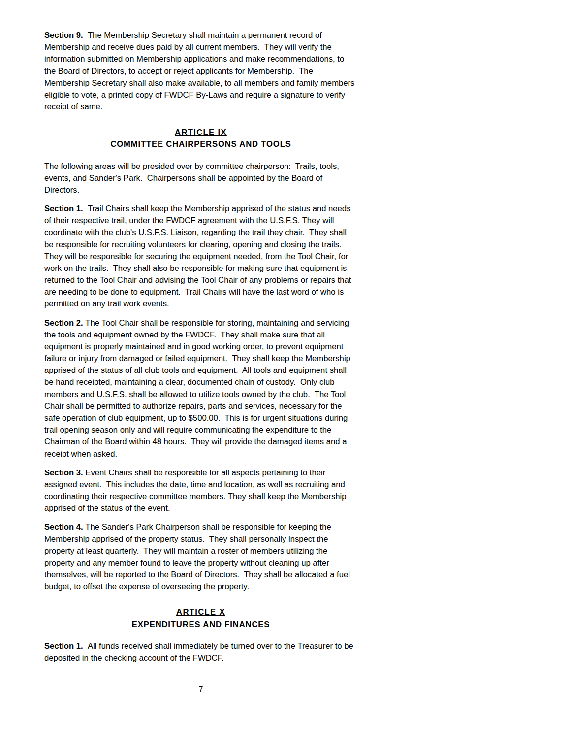Section 9. The Membership Secretary shall maintain a permanent record of Membership and receive dues paid by all current members. They will verify the information submitted on Membership applications and make recommendations, to the Board of Directors, to accept or reject applicants for Membership. The Membership Secretary shall also make available, to all members and family members eligible to vote, a printed copy of FWDCF By-Laws and require a signature to verify receipt of same.
ARTICLE IX
COMMITTEE CHAIRPERSONS AND TOOLS
The following areas will be presided over by committee chairperson: Trails, tools, events, and Sander's Park. Chairpersons shall be appointed by the Board of Directors.
Section 1. Trail Chairs shall keep the Membership apprised of the status and needs of their respective trail, under the FWDCF agreement with the U.S.F.S. They will coordinate with the club's U.S.F.S. Liaison, regarding the trail they chair. They shall be responsible for recruiting volunteers for clearing, opening and closing the trails. They will be responsible for securing the equipment needed, from the Tool Chair, for work on the trails. They shall also be responsible for making sure that equipment is returned to the Tool Chair and advising the Tool Chair of any problems or repairs that are needing to be done to equipment. Trail Chairs will have the last word of who is permitted on any trail work events.
Section 2. The Tool Chair shall be responsible for storing, maintaining and servicing the tools and equipment owned by the FWDCF. They shall make sure that all equipment is properly maintained and in good working order, to prevent equipment failure or injury from damaged or failed equipment. They shall keep the Membership apprised of the status of all club tools and equipment. All tools and equipment shall be hand receipted, maintaining a clear, documented chain of custody. Only club members and U.S.F.S. shall be allowed to utilize tools owned by the club. The Tool Chair shall be permitted to authorize repairs, parts and services, necessary for the safe operation of club equipment, up to $500.00. This is for urgent situations during trail opening season only and will require communicating the expenditure to the Chairman of the Board within 48 hours. They will provide the damaged items and a receipt when asked.
Section 3. Event Chairs shall be responsible for all aspects pertaining to their assigned event. This includes the date, time and location, as well as recruiting and coordinating their respective committee members. They shall keep the Membership apprised of the status of the event.
Section 4. The Sander's Park Chairperson shall be responsible for keeping the Membership apprised of the property status. They shall personally inspect the property at least quarterly. They will maintain a roster of members utilizing the property and any member found to leave the property without cleaning up after themselves, will be reported to the Board of Directors. They shall be allocated a fuel budget, to offset the expense of overseeing the property.
ARTICLE X
EXPENDITURES AND FINANCES
Section 1. All funds received shall immediately be turned over to the Treasurer to be deposited in the checking account of the FWDCF.
7